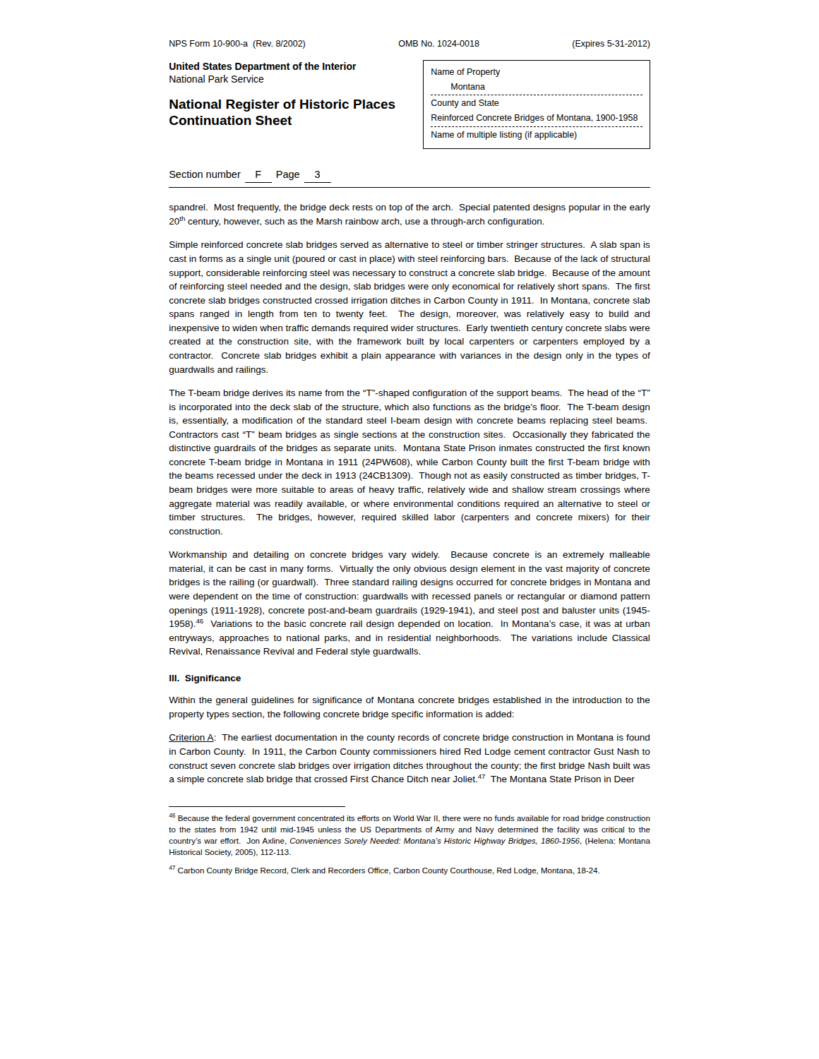NPS Form 10-900-a (Rev. 8/2002) OMB No. 1024-0018 (Expires 5-31-2012)
United States Department of the Interior
National Park Service
National Register of Historic Places
Continuation Sheet
Name of Property
Montana
County and State
Reinforced Concrete Bridges of Montana, 1900-1958
Name of multiple listing (if applicable)
Section number F Page 3
spandrel. Most frequently, the bridge deck rests on top of the arch. Special patented designs popular in the early 20th century, however, such as the Marsh rainbow arch, use a through-arch configuration.
Simple reinforced concrete slab bridges served as alternative to steel or timber stringer structures. A slab span is cast in forms as a single unit (poured or cast in place) with steel reinforcing bars. Because of the lack of structural support, considerable reinforcing steel was necessary to construct a concrete slab bridge. Because of the amount of reinforcing steel needed and the design, slab bridges were only economical for relatively short spans. The first concrete slab bridges constructed crossed irrigation ditches in Carbon County in 1911. In Montana, concrete slab spans ranged in length from ten to twenty feet. The design, moreover, was relatively easy to build and inexpensive to widen when traffic demands required wider structures. Early twentieth century concrete slabs were created at the construction site, with the framework built by local carpenters or carpenters employed by a contractor. Concrete slab bridges exhibit a plain appearance with variances in the design only in the types of guardwalls and railings.
The T-beam bridge derives its name from the “T”-shaped configuration of the support beams. The head of the “T” is incorporated into the deck slab of the structure, which also functions as the bridge’s floor. The T-beam design is, essentially, a modification of the standard steel I-beam design with concrete beams replacing steel beams. Contractors cast “T” beam bridges as single sections at the construction sites. Occasionally they fabricated the distinctive guardrails of the bridges as separate units. Montana State Prison inmates constructed the first known concrete T-beam bridge in Montana in 1911 (24PW608), while Carbon County built the first T-beam bridge with the beams recessed under the deck in 1913 (24CB1309). Though not as easily constructed as timber bridges, T-beam bridges were more suitable to areas of heavy traffic, relatively wide and shallow stream crossings where aggregate material was readily available, or where environmental conditions required an alternative to steel or timber structures. The bridges, however, required skilled labor (carpenters and concrete mixers) for their construction.
Workmanship and detailing on concrete bridges vary widely. Because concrete is an extremely malleable material, it can be cast in many forms. Virtually the only obvious design element in the vast majority of concrete bridges is the railing (or guardwall). Three standard railing designs occurred for concrete bridges in Montana and were dependent on the time of construction: guardwalls with recessed panels or rectangular or diamond pattern openings (1911-1928), concrete post-and-beam guardrails (1929-1941), and steel post and baluster units (1945-1958).46 Variations to the basic concrete rail design depended on location. In Montana’s case, it was at urban entryways, approaches to national parks, and in residential neighborhoods. The variations include Classical Revival, Renaissance Revival and Federal style guardwalls.
III. Significance
Within the general guidelines for significance of Montana concrete bridges established in the introduction to the property types section, the following concrete bridge specific information is added:
Criterion A: The earliest documentation in the county records of concrete bridge construction in Montana is found in Carbon County. In 1911, the Carbon County commissioners hired Red Lodge cement contractor Gust Nash to construct seven concrete slab bridges over irrigation ditches throughout the county; the first bridge Nash built was a simple concrete slab bridge that crossed First Chance Ditch near Joliet.47 The Montana State Prison in Deer
46 Because the federal government concentrated its efforts on World War II, there were no funds available for road bridge construction to the states from 1942 until mid-1945 unless the US Departments of Army and Navy determined the facility was critical to the country’s war effort. Jon Axline, Conveniences Sorely Needed: Montana’s Historic Highway Bridges, 1860-1956, (Helena: Montana Historical Society, 2005), 112-113.
47 Carbon County Bridge Record, Clerk and Recorders Office, Carbon County Courthouse, Red Lodge, Montana, 18-24.